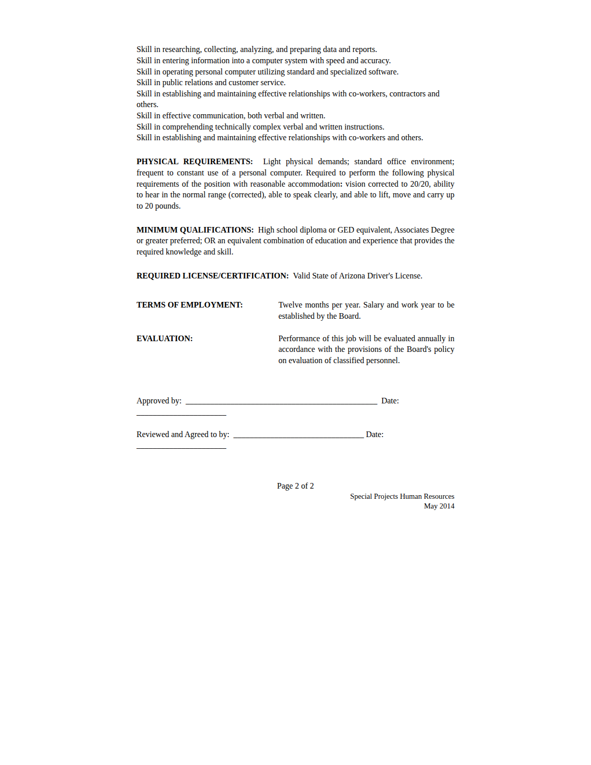Skill in researching, collecting, analyzing, and preparing data and reports.
Skill in entering information into a computer system with speed and accuracy.
Skill in operating personal computer utilizing standard and specialized software.
Skill in public relations and customer service.
Skill in establishing and maintaining effective relationships with co-workers, contractors and others.
Skill in effective communication, both verbal and written.
Skill in comprehending technically complex verbal and written instructions.
Skill in establishing and maintaining effective relationships with co-workers and others.
PHYSICAL REQUIREMENTS: Light physical demands; standard office environment; frequent to constant use of a personal computer. Required to perform the following physical requirements of the position with reasonable accommodation: vision corrected to 20/20, ability to hear in the normal range (corrected), able to speak clearly, and able to lift, move and carry up to 20 pounds.
MINIMUM QUALIFICATIONS: High school diploma or GED equivalent, Associates Degree or greater preferred; OR an equivalent combination of education and experience that provides the required knowledge and skill.
REQUIRED LICENSE/CERTIFICATION: Valid State of Arizona Driver's License.
| TERMS OF EMPLOYMENT: | Twelve months per year. Salary and work year to be established by the Board. |
| EVALUATION: | Performance of this job will be evaluated annually in accordance with the provisions of the Board's policy on evaluation of classified personnel. |
Approved by: _______________________________________________ Date: ______________________
Reviewed and Agreed to by: ________________________________ Date: ______________________
Page 2 of 2
Special Projects Human Resources
May 2014